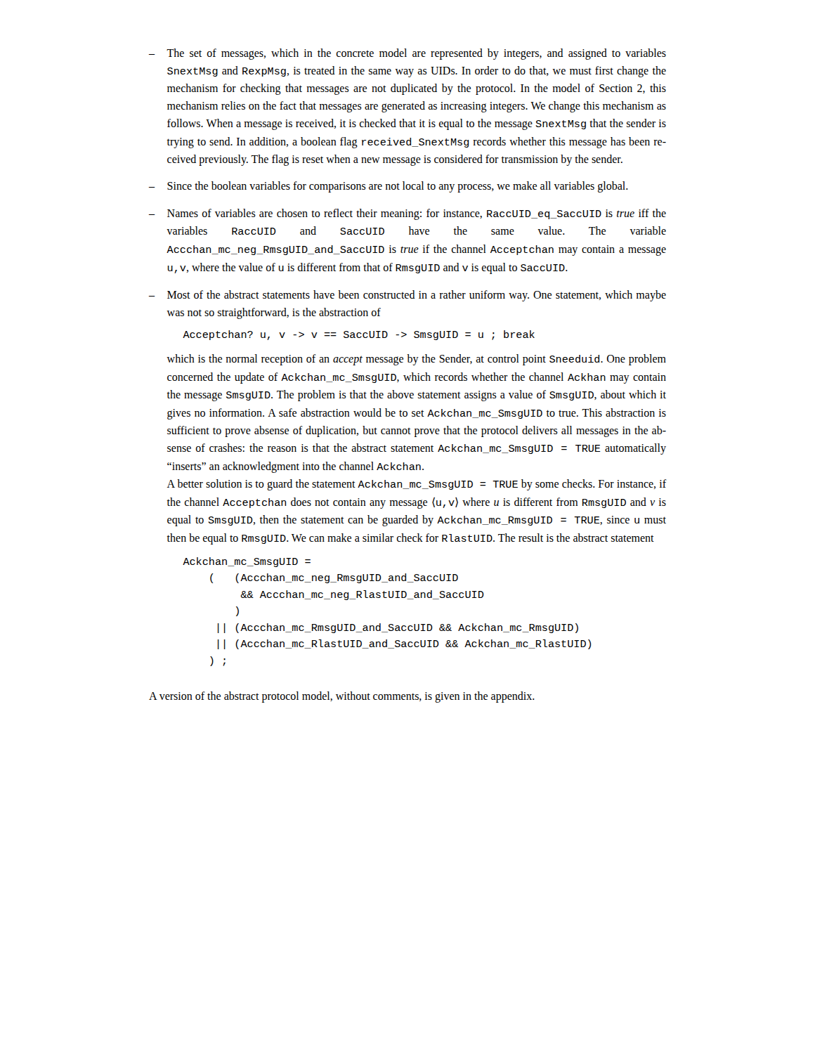The set of messages, which in the concrete model are represented by integers, and assigned to variables SnextMsg and RexpMsg, is treated in the same way as UIDs. In order to do that, we must first change the mechanism for checking that messages are not duplicated by the protocol. In the model of Section 2, this mechanism relies on the fact that messages are generated as increasing integers. We change this mechanism as follows. When a message is received, it is checked that it is equal to the message SnextMsg that the sender is trying to send. In addition, a boolean flag received_SnextMsg records whether this message has been received previously. The flag is reset when a new message is considered for transmission by the sender.
Since the boolean variables for comparisons are not local to any process, we make all variables global.
Names of variables are chosen to reflect their meaning: for instance, RaccUID_eq_SaccUID is true iff the variables RaccUID and SaccUID have the same value. The variable Accchan_mc_neg_RmsgUID_and_SaccUID is true if the channel Acceptchan may contain a message u,v, where the value of u is different from that of RmsgUID and v is equal to SaccUID.
Most of the abstract statements have been constructed in a rather uniform way. One statement, which maybe was not so straightforward, is the abstraction of
Acceptchan? u, v -> v == SaccUID -> SmsgUID = u ; break
which is the normal reception of an accept message by the Sender, at control point Sneeduid. One problem concerned the update of Ackchan_mc_SmsgUID, which records whether the channel Ackhan may contain the message SmsgUID. The problem is that the above statement assigns a value of SmsgUID, about which it gives no information. A safe abstraction would be to set Ackchan_mc_SmsgUID to true. This abstraction is sufficient to prove absense of duplication, but cannot prove that the protocol delivers all messages in the absense of crashes: the reason is that the abstract statement Ackchan_mc_SmsgUID = TRUE automatically “inserts” an acknowledgment into the channel Ackchan.
A better solution is to guard the statement Ackchan_mc_SmsgUID = TRUE by some checks. For instance, if the channel Acceptchan does not contain any message ⟨u,v⟩ where u is different from RmsgUID and v is equal to SmsgUID, then the statement can be guarded by Ackchan_mc_RmsgUID = TRUE, since u must then be equal to RmsgUID. We can make a similar check for RlastUID. The result is the abstract statement
Ackchan_mc_SmsgUID =
    (   (Accchan_mc_neg_RmsgUID_and_SaccUID
         && Accchan_mc_neg_RlastUID_and_SaccUID
        )
     || (Accchan_mc_RmsgUID_and_SaccUID && Ackchan_mc_RmsgUID)
     || (Accchan_mc_RlastUID_and_SaccUID && Ackchan_mc_RlastUID)
    ) ;
A version of the abstract protocol model, without comments, is given in the appendix.